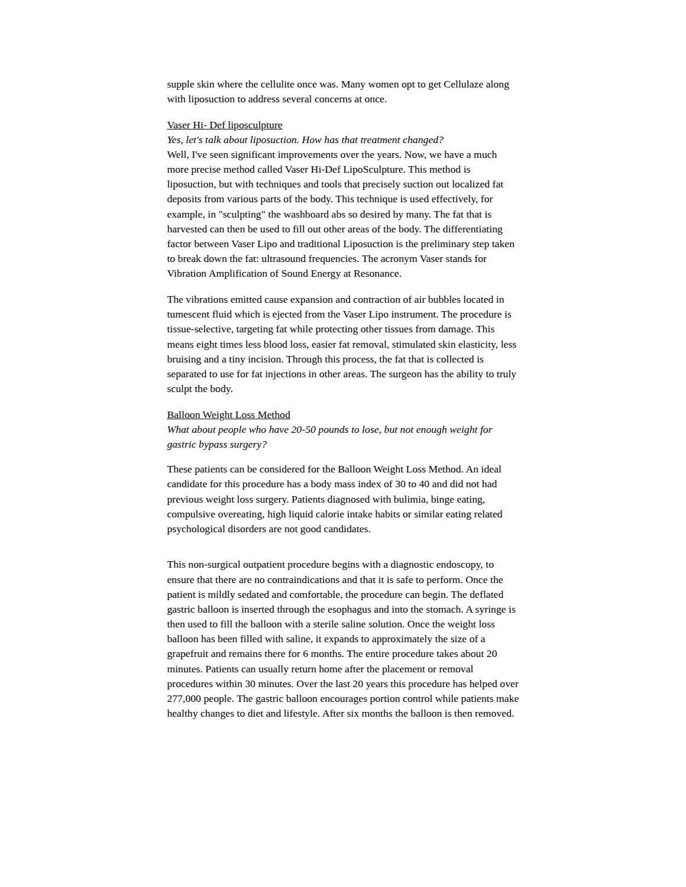supple skin where the cellulite once was. Many women opt to get Cellulaze along with liposuction to address several concerns at once.
Vaser Hi- Def liposculpture
Yes, let's talk about liposuction. How has that treatment changed?
Well, I've seen significant improvements over the years. Now, we have a much more precise method called Vaser Hi-Def LipoSculpture. This method is liposuction, but with techniques and tools that precisely suction out localized fat deposits from various parts of the body. This technique is used effectively, for example, in "sculpting" the washboard abs so desired by many. The fat that is harvested can then be used to fill out other areas of the body. The differentiating factor between Vaser Lipo and traditional Liposuction is the preliminary step taken to break down the fat: ultrasound frequencies. The acronym Vaser stands for Vibration Amplification of Sound Energy at Resonance.
The vibrations emitted cause expansion and contraction of air bubbles located in tumescent fluid which is ejected from the Vaser Lipo instrument. The procedure is tissue-selective, targeting fat while protecting other tissues from damage. This means eight times less blood loss, easier fat removal, stimulated skin elasticity, less bruising and a tiny incision. Through this process, the fat that is collected is separated to use for fat injections in other areas. The surgeon has the ability to truly sculpt the body.
Balloon Weight Loss Method
What about people who have 20-50 pounds to lose, but not enough weight for gastric bypass surgery?
These patients can be considered for the Balloon Weight Loss Method. An ideal candidate for this procedure has a body mass index of 30 to 40 and did not had previous weight loss surgery. Patients diagnosed with bulimia, binge eating, compulsive overeating, high liquid calorie intake habits or similar eating related psychological disorders are not good candidates.
This non-surgical outpatient procedure begins with a diagnostic endoscopy, to ensure that there are no contraindications and that it is safe to perform. Once the patient is mildly sedated and comfortable, the procedure can begin. The deflated gastric balloon is inserted through the esophagus and into the stomach. A syringe is then used to fill the balloon with a sterile saline solution. Once the weight loss balloon has been filled with saline, it expands to approximately the size of a grapefruit and remains there for 6 months. The entire procedure takes about 20 minutes. Patients can usually return home after the placement or removal procedures within 30 minutes. Over the last 20 years this procedure has helped over 277,000 people. The gastric balloon encourages portion control while patients make healthy changes to diet and lifestyle. After six months the balloon is then removed.